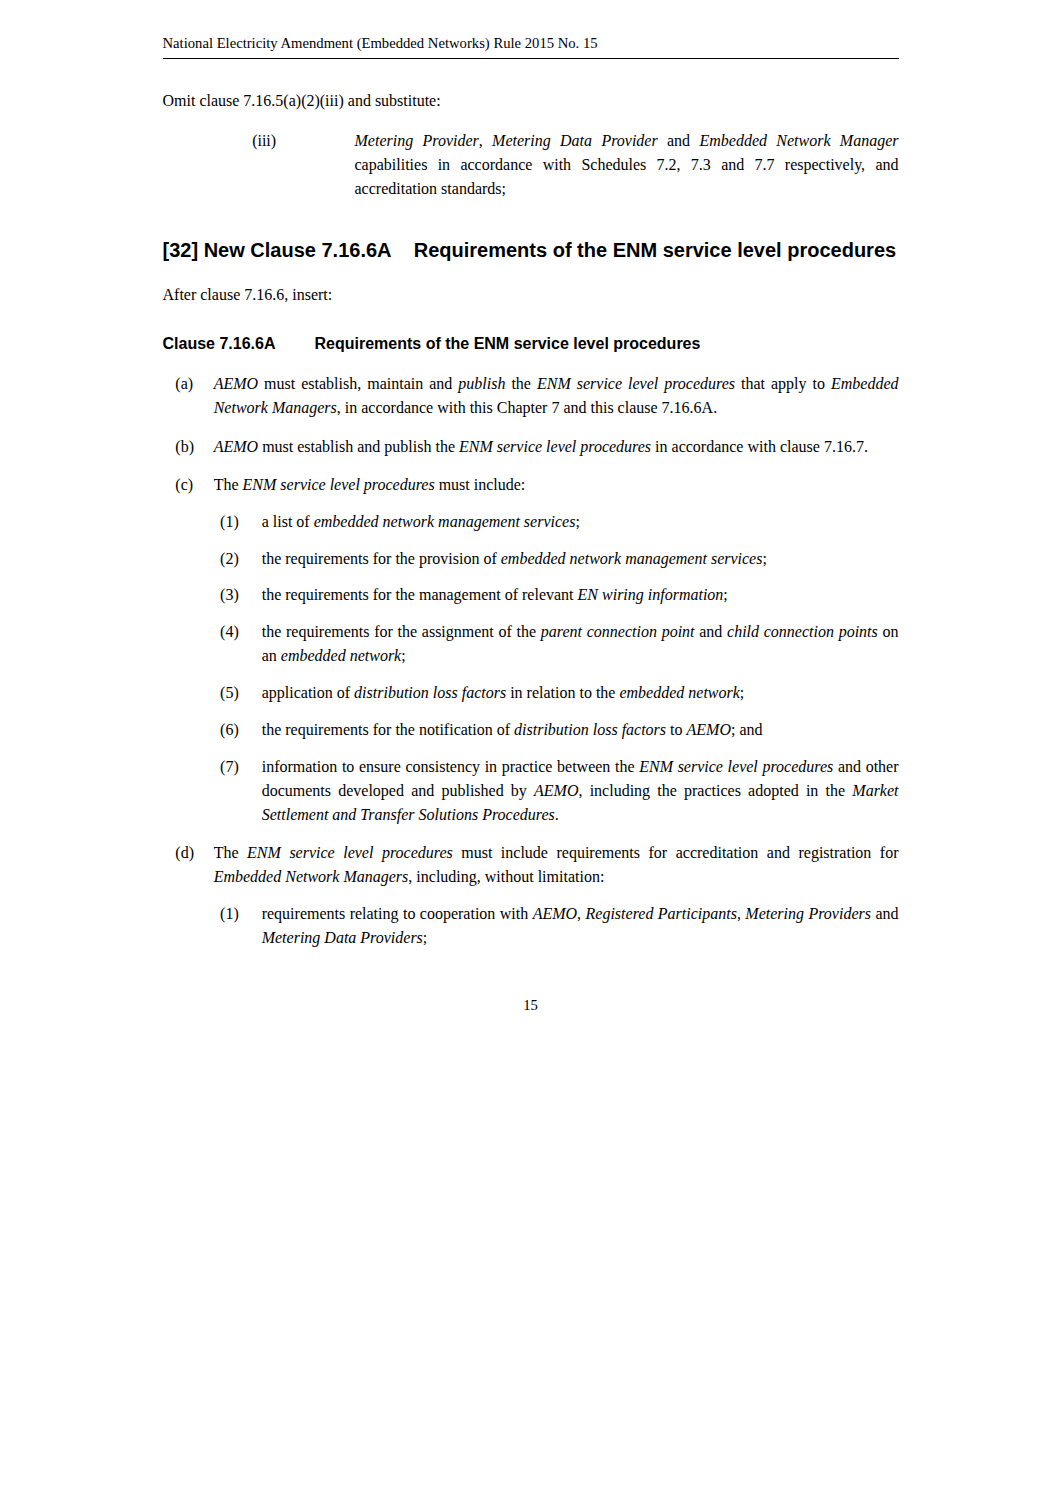National Electricity Amendment (Embedded Networks) Rule 2015 No. 15
Omit clause 7.16.5(a)(2)(iii) and substitute:
(iii) Metering Provider, Metering Data Provider and Embedded Network Manager capabilities in accordance with Schedules 7.2, 7.3 and 7.7 respectively, and accreditation standards;
[32] New Clause 7.16.6A Requirements of the ENM service level procedures
After clause 7.16.6, insert:
Clause 7.16.6ARequirements of the ENM service level procedures
(a) AEMO must establish, maintain and publish the ENM service level procedures that apply to Embedded Network Managers, in accordance with this Chapter 7 and this clause 7.16.6A.
(b) AEMO must establish and publish the ENM service level procedures in accordance with clause 7.16.7.
(c) The ENM service level procedures must include:
(1) a list of embedded network management services;
(2) the requirements for the provision of embedded network management services;
(3) the requirements for the management of relevant EN wiring information;
(4) the requirements for the assignment of the parent connection point and child connection points on an embedded network;
(5) application of distribution loss factors in relation to the embedded network;
(6) the requirements for the notification of distribution loss factors to AEMO; and
(7) information to ensure consistency in practice between the ENM service level procedures and other documents developed and published by AEMO, including the practices adopted in the Market Settlement and Transfer Solutions Procedures.
(d) The ENM service level procedures must include requirements for accreditation and registration for Embedded Network Managers, including, without limitation:
(1) requirements relating to cooperation with AEMO, Registered Participants, Metering Providers and Metering Data Providers;
15